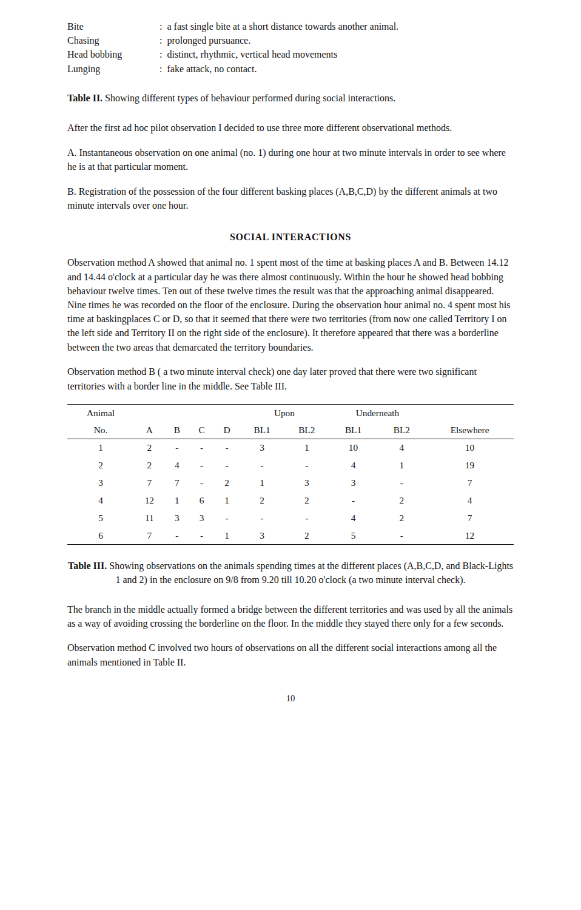Bite
a fast single bite at a short distance towards another animal.
Chasing
prolonged pursuance.
Head bobbing
distinct, rhythmic, vertical head movements
Lunging
fake attack, no contact.
Table II. Showing different types of behaviour performed during social interactions.
After the first ad hoc pilot observation I decided to use three more different observational methods.
A. Instantaneous observation on one animal (no. 1) during one hour at two minute intervals in order to see where he is at that particular moment.
B. Registration of the possession of the four different basking places (A,B,C,D) by the different animals at two minute intervals over one hour.
SOCIAL INTERACTIONS
Observation method A showed that animal no. 1 spent most of the time at basking places A and B. Between 14.12 and 14.44 o'clock at a particular day he was there almost continuously. Within the hour he showed head bobbing behaviour twelve times. Ten out of these twelve times the result was that the approaching animal disappeared. Nine times he was recorded on the floor of the enclosure. During the observation hour animal no. 4 spent most his time at baskingplaces C or D, so that it seemed that there were two territories (from now one called Territory I on the left side and Territory II on the right side of the enclosure). It therefore appeared that there was a borderline between the two areas that demarcated the territory boundaries.
Observation method B ( a two minute interval check) one day later proved that there were two significant territories with a border line in the middle. See Table III.
| Animal | | | | | Upon | Underneath | |
| --- | --- | --- | --- | --- | --- | --- | --- |
| No. | A | B | C | D | BL1 | BL2 | BL1 | BL2 | Elsewhere |
| 1 | 2 | - | - | - | 3 | 1 | 10 | 4 | 10 |
| 2 | 2 | 4 | - | - | - | - | 4 | 1 | 19 |
| 3 | 7 | 7 | - | 2 | 1 | 3 | 3 | - | 7 |
| 4 | 12 | 1 | 6 | 1 | 2 | 2 | - | 2 | 4 |
| 5 | 11 | 3 | 3 | - | - | - | 4 | 2 | 7 |
| 6 | 7 | - | - | 1 | 3 | 2 | 5 | - | 12 |
Table III. Showing observations on the animals spending times at the different places (A,B,C,D, and Black-Lights 1 and 2) in the enclosure on 9/8 from 9.20 till 10.20 o'clock (a two minute interval check).
The branch in the middle actually formed a bridge between the different territories and was used by all the animals as a way of avoiding crossing the borderline on the floor. In the middle they stayed there only for a few seconds.
Observation method C involved two hours of observations on all the different social interactions among all the animals mentioned in Table II.
10